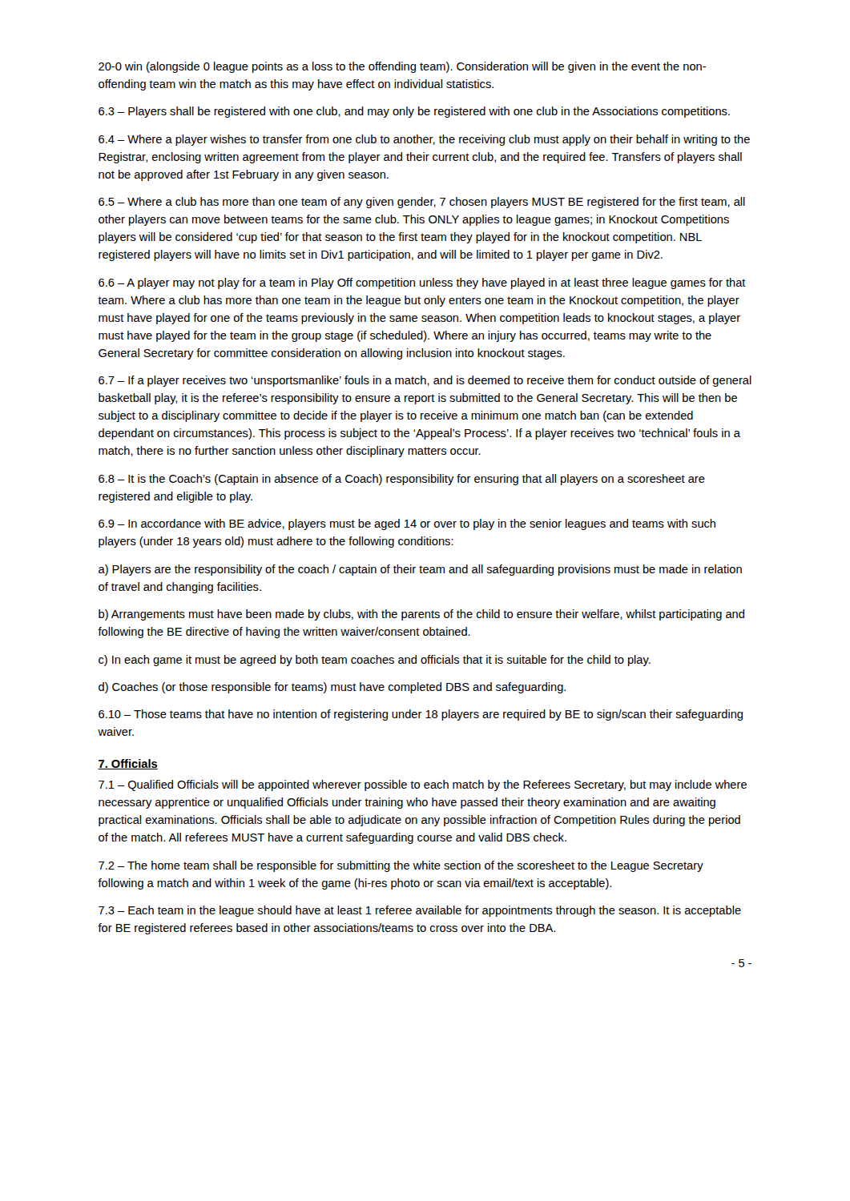20-0 win (alongside 0 league points as a loss to the offending team). Consideration will be given in the event the non-offending team win the match as this may have effect on individual statistics.
6.3 – Players shall be registered with one club, and may only be registered with one club in the Associations competitions.
6.4 – Where a player wishes to transfer from one club to another, the receiving club must apply on their behalf in writing to the Registrar, enclosing written agreement from the player and their current club, and the required fee. Transfers of players shall not be approved after 1st February in any given season.
6.5 – Where a club has more than one team of any given gender, 7 chosen players MUST BE registered for the first team, all other players can move between teams for the same club. This ONLY applies to league games; in Knockout Competitions players will be considered ‘cup tied’ for that season to the first team they played for in the knockout competition. NBL registered players will have no limits set in Div1 participation, and will be limited to 1 player per game in Div2.
6.6 – A player may not play for a team in Play Off competition unless they have played in at least three league games for that team. Where a club has more than one team in the league but only enters one team in the Knockout competition, the player must have played for one of the teams previously in the same season. When competition leads to knockout stages, a player must have played for the team in the group stage (if scheduled). Where an injury has occurred, teams may write to the General Secretary for committee consideration on allowing inclusion into knockout stages.
6.7 – If a player receives two ‘unsportsmanlike’ fouls in a match, and is deemed to receive them for conduct outside of general basketball play, it is the referee’s responsibility to ensure a report is submitted to the General Secretary. This will be then be subject to a disciplinary committee to decide if the player is to receive a minimum one match ban (can be extended dependant on circumstances). This process is subject to the ‘Appeal’s Process’. If a player receives two ‘technical’ fouls in a match, there is no further sanction unless other disciplinary matters occur.
6.8 – It is the Coach’s (Captain in absence of a Coach) responsibility for ensuring that all players on a scoresheet are registered and eligible to play.
6.9 – In accordance with BE advice, players must be aged 14 or over to play in the senior leagues and teams with such players (under 18 years old) must adhere to the following conditions:
a) Players are the responsibility of the coach / captain of their team and all safeguarding provisions must be made in relation of travel and changing facilities.
b) Arrangements must have been made by clubs, with the parents of the child to ensure their welfare, whilst participating and following the BE directive of having the written waiver/consent obtained.
c) In each game it must be agreed by both team coaches and officials that it is suitable for the child to play.
d) Coaches (or those responsible for teams) must have completed DBS and safeguarding.
6.10 – Those teams that have no intention of registering under 18 players are required by BE to sign/scan their safeguarding waiver.
7. Officials
7.1 – Qualified Officials will be appointed wherever possible to each match by the Referees Secretary, but may include where necessary apprentice or unqualified Officials under training who have passed their theory examination and are awaiting practical examinations. Officials shall be able to adjudicate on any possible infraction of Competition Rules during the period of the match. All referees MUST have a current safeguarding course and valid DBS check.
7.2 – The home team shall be responsible for submitting the white section of the scoresheet to the League Secretary following a match and within 1 week of the game (hi-res photo or scan via email/text is acceptable).
7.3 – Each team in the league should have at least 1 referee available for appointments through the season. It is acceptable for BE registered referees based in other associations/teams to cross over into the DBA.
- 5 -